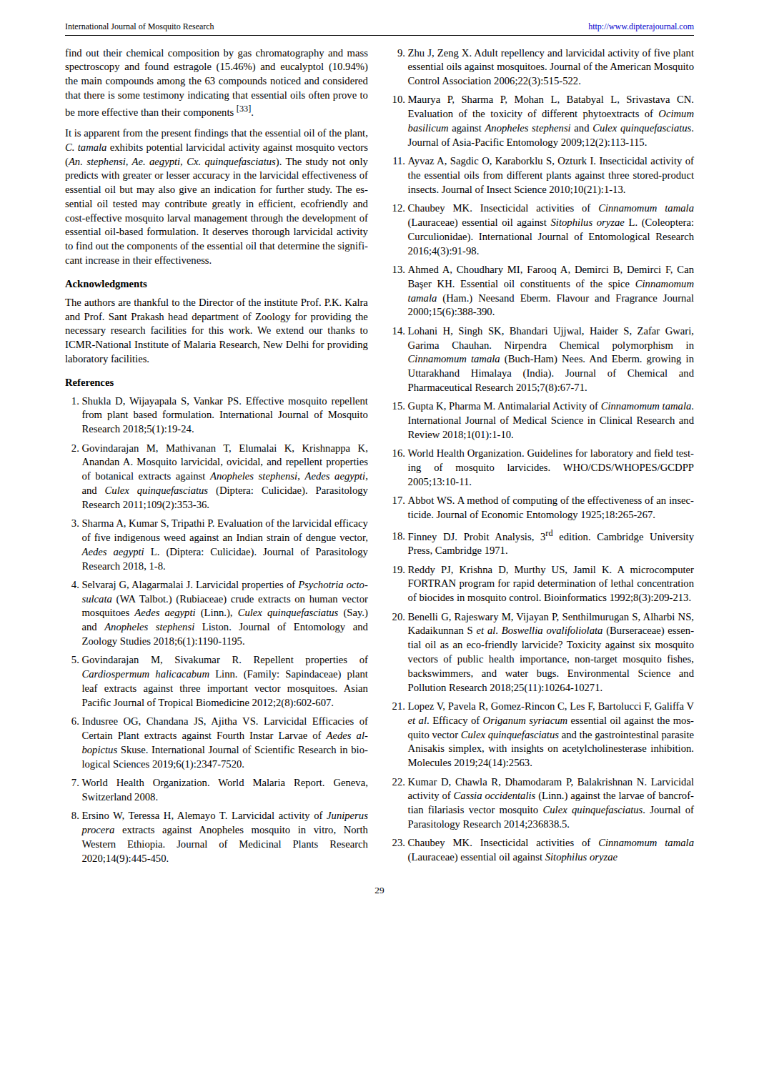International Journal of Mosquito Research http://www.dipterajournal.com
find out their chemical composition by gas chromatography and mass spectroscopy and found estragole (15.46%) and eucalyptol (10.94%) the main compounds among the 63 compounds noticed and considered that there is some testimony indicating that essential oils often prove to be more effective than their components [33].
It is apparent from the present findings that the essential oil of the plant, C. tamala exhibits potential larvicidal activity against mosquito vectors (An. stephensi, Ae. aegypti, Cx. quinquefasciatus). The study not only predicts with greater or lesser accuracy in the larvicidal effectiveness of essential oil but may also give an indication for further study. The essential oil tested may contribute greatly in efficient, ecofriendly and cost-effective mosquito larval management through the development of essential oil-based formulation. It deserves thorough larvicidal activity to find out the components of the essential oil that determine the significant increase in their effectiveness.
Acknowledgments
The authors are thankful to the Director of the institute Prof. P.K. Kalra and Prof. Sant Prakash head department of Zoology for providing the necessary research facilities for this work. We extend our thanks to ICMR-National Institute of Malaria Research, New Delhi for providing laboratory facilities.
References
Shukla D, Wijayapala S, Vankar PS. Effective mosquito repellent from plant based formulation. International Journal of Mosquito Research 2018;5(1):19-24.
Govindarajan M, Mathivanan T, Elumalai K, Krishnappa K, Anandan A. Mosquito larvicidal, ovicidal, and repellent properties of botanical extracts against Anopheles stephensi, Aedes aegypti, and Culex quinquefasciatus (Diptera: Culicidae). Parasitology Research 2011;109(2):353-36.
Sharma A, Kumar S, Tripathi P. Evaluation of the larvicidal efficacy of five indigenous weed against an Indian strain of dengue vector, Aedes aegypti L. (Diptera: Culicidae). Journal of Parasitology Research 2018, 1-8.
Selvaraj G, Alagarmalai J. Larvicidal properties of Psychotria octosulcata (WA Talbot.) (Rubiaceae) crude extracts on human vector mosquitoes Aedes aegypti (Linn.), Culex quinquefasciatus (Say.) and Anopheles stephensi Liston. Journal of Entomology and Zoology Studies 2018;6(1):1190-1195.
Govindarajan M, Sivakumar R. Repellent properties of Cardiospermum halicacabum Linn. (Family: Sapindaceae) plant leaf extracts against three important vector mosquitoes. Asian Pacific Journal of Tropical Biomedicine 2012;2(8):602-607.
Indusree OG, Chandana JS, Ajitha VS. Larvicidal Efficacies of Certain Plant extracts against Fourth Instar Larvae of Aedes albopictus Skuse. International Journal of Scientific Research in biological Sciences 2019;6(1):2347-7520.
World Health Organization. World Malaria Report. Geneva, Switzerland 2008.
Ersino W, Teressa H, Alemayo T. Larvicidal activity of Juniperus procera extracts against Anopheles mosquito in vitro, North Western Ethiopia. Journal of Medicinal Plants Research 2020;14(9):445-450.
Zhu J, Zeng X. Adult repellency and larvicidal activity of five plant essential oils against mosquitoes. Journal of the American Mosquito Control Association 2006;22(3):515-522.
Maurya P, Sharma P, Mohan L, Batabyal L, Srivastava CN. Evaluation of the toxicity of different phytoextracts of Ocimum basilicum against Anopheles stephensi and Culex quinquefasciatus. Journal of Asia-Pacific Entomology 2009;12(2):113-115.
Ayvaz A, Sagdic O, Karaborklu S, Ozturk I. Insecticidal activity of the essential oils from different plants against three stored-product insects. Journal of Insect Science 2010;10(21):1-13.
Chaubey MK. Insecticidal activities of Cinnamomum tamala (Lauraceae) essential oil against Sitophilus oryzae L. (Coleoptera: Curculionidae). International Journal of Entomological Research 2016;4(3):91-98.
Ahmed A, Choudhary MI, Farooq A, Demirci B, Demirci F, Can Başer KH. Essential oil constituents of the spice Cinnamomum tamala (Ham.) Neesand Eberm. Flavour and Fragrance Journal 2000;15(6):388-390.
Lohani H, Singh SK, Bhandari Ujjwal, Haider S, Zafar Gwari, Garima Chauhan. Nirpendra Chemical polymorphism in Cinnamomum tamala (Buch-Ham) Nees. And Eberm. growing in Uttarakhand Himalaya (India). Journal of Chemical and Pharmaceutical Research 2015;7(8):67-71.
Gupta K, Pharma M. Antimalarial Activity of Cinnamomum tamala. International Journal of Medical Science in Clinical Research and Review 2018;1(01):1-10.
World Health Organization. Guidelines for laboratory and field testing of mosquito larvicides. WHO/CDS/WHOPES/GCDPP 2005;13:10-11.
Abbot WS. A method of computing of the effectiveness of an insecticide. Journal of Economic Entomology 1925;18:265-267.
Finney DJ. Probit Analysis, 3rd edition. Cambridge University Press, Cambridge 1971.
Reddy PJ, Krishna D, Murthy US, Jamil K. A microcomputer FORTRAN program for rapid determination of lethal concentration of biocides in mosquito control. Bioinformatics 1992;8(3):209-213.
Benelli G, Rajeswary M, Vijayan P, Senthilmurugan S, Alharbi NS, Kadaikunnan S et al. Boswellia ovalifoliolata (Burseraceae) essential oil as an eco-friendly larvicide? Toxicity against six mosquito vectors of public health importance, non-target mosquito fishes, backswimmers, and water bugs. Environmental Science and Pollution Research 2018;25(11):10264-10271.
Lopez V, Pavela R, Gomez-Rincon C, Les F, Bartolucci F, Galiffa V et al. Efficacy of Origanum syriacum essential oil against the mosquito vector Culex quinquefasciatus and the gastrointestinal parasite Anisakis simplex, with insights on acetylcholinesterase inhibition. Molecules 2019;24(14):2563.
Kumar D, Chawla R, Dhamodaram P, Balakrishnan N. Larvicidal activity of Cassia occidentalis (Linn.) against the larvae of bancroftian filariasis vector mosquito Culex quinquefasciatus. Journal of Parasitology Research 2014;236838.5.
Chaubey MK. Insecticidal activities of Cinnamomum tamala (Lauraceae) essential oil against Sitophilus oryzae
29